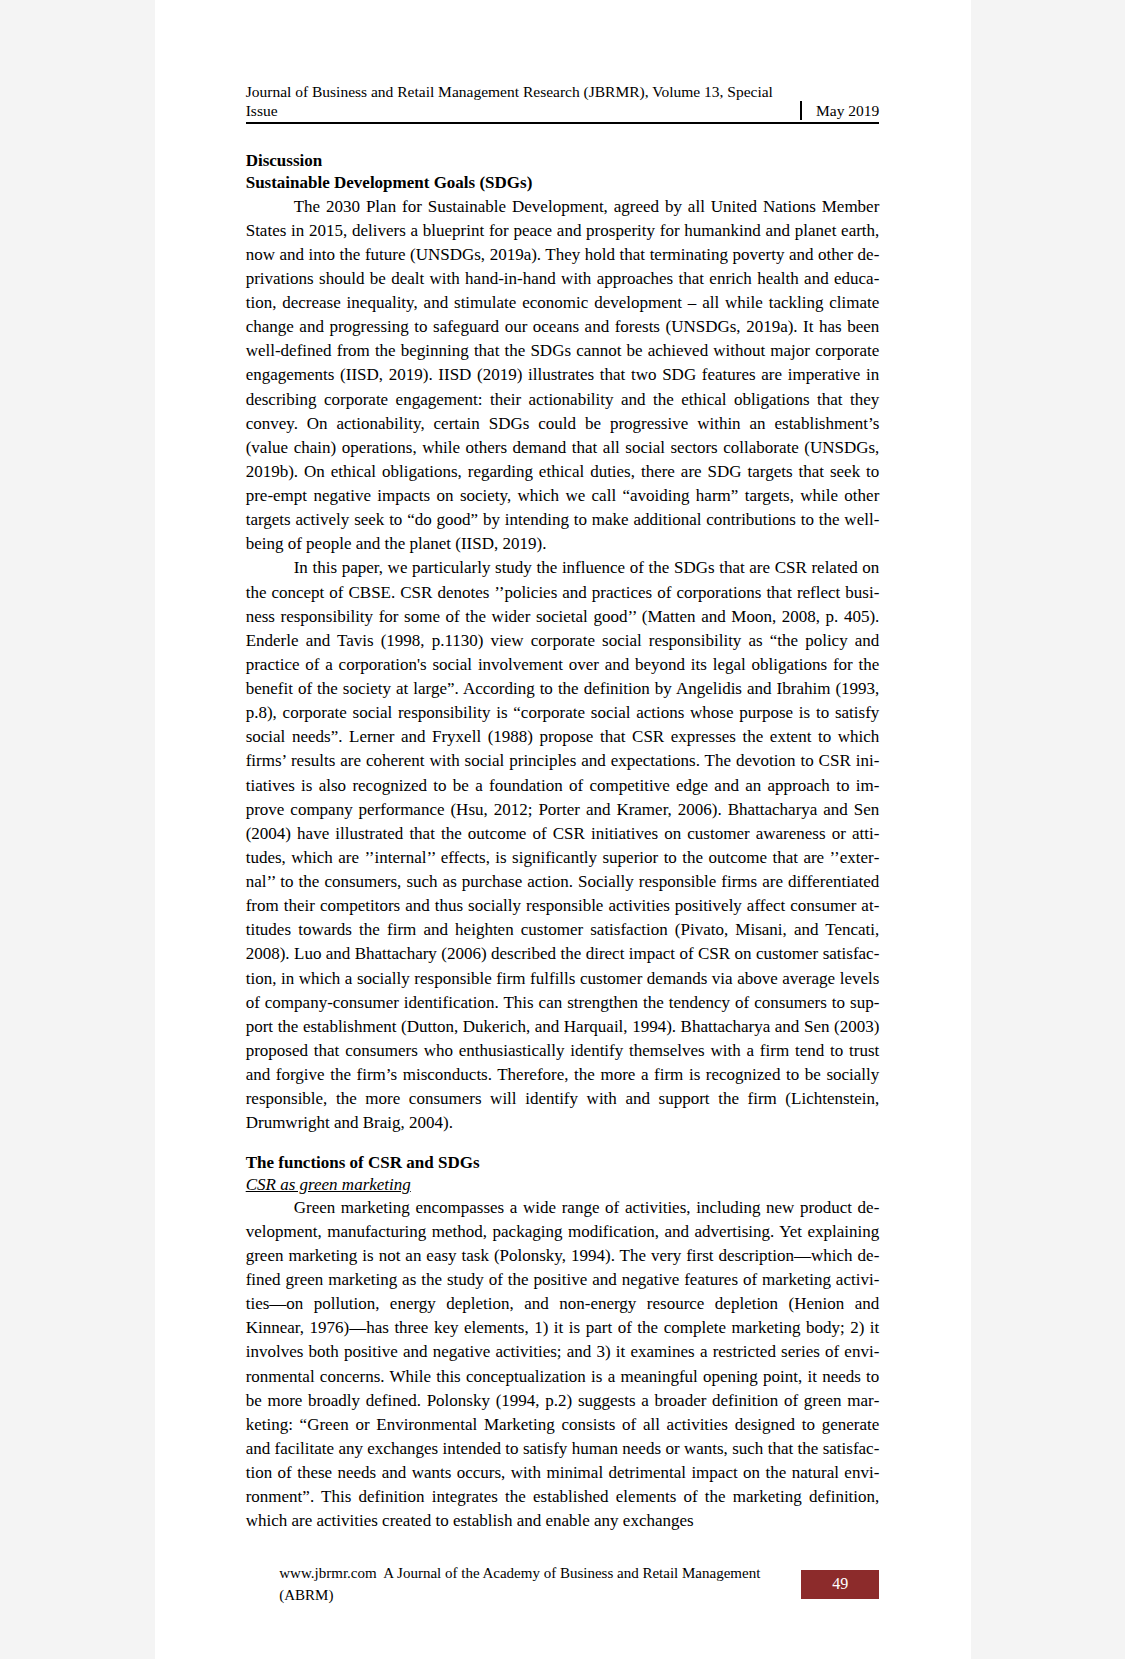Journal of Business and Retail Management Research (JBRMR), Volume 13, Special Issue
May 2019
Discussion
Sustainable Development Goals (SDGs)
The 2030 Plan for Sustainable Development, agreed by all United Nations Member States in 2015, delivers a blueprint for peace and prosperity for humankind and planet earth, now and into the future (UNSDGs, 2019a). They hold that terminating poverty and other deprivations should be dealt with hand-in-hand with approaches that enrich health and education, decrease inequality, and stimulate economic development – all while tackling climate change and progressing to safeguard our oceans and forests (UNSDGs, 2019a). It has been well-defined from the beginning that the SDGs cannot be achieved without major corporate engagements (IISD, 2019). IISD (2019) illustrates that two SDG features are imperative in describing corporate engagement: their actionability and the ethical obligations that they convey. On actionability, certain SDGs could be progressive within an establishment’s (value chain) operations, while others demand that all social sectors collaborate (UNSDGs, 2019b). On ethical obligations, regarding ethical duties, there are SDG targets that seek to pre-empt negative impacts on society, which we call “avoiding harm” targets, while other targets actively seek to “do good” by intending to make additional contributions to the well-being of people and the planet (IISD, 2019).
In this paper, we particularly study the influence of the SDGs that are CSR related on the concept of CBSE. CSR denotes ’’policies and practices of corporations that reflect business responsibility for some of the wider societal good’’ (Matten and Moon, 2008, p. 405). Enderle and Tavis (1998, p.1130) view corporate social responsibility as “the policy and practice of a corporation's social involvement over and beyond its legal obligations for the benefit of the society at large”. According to the definition by Angelidis and Ibrahim (1993, p.8), corporate social responsibility is “corporate social actions whose purpose is to satisfy social needs”. Lerner and Fryxell (1988) propose that CSR expresses the extent to which firms’ results are coherent with social principles and expectations. The devotion to CSR initiatives is also recognized to be a foundation of competitive edge and an approach to improve company performance (Hsu, 2012; Porter and Kramer, 2006). Bhattacharya and Sen (2004) have illustrated that the outcome of CSR initiatives on customer awareness or attitudes, which are ’’internal’’ effects, is significantly superior to the outcome that are ’’external’’ to the consumers, such as purchase action. Socially responsible firms are differentiated from their competitors and thus socially responsible activities positively affect consumer attitudes towards the firm and heighten customer satisfaction (Pivato, Misani, and Tencati, 2008). Luo and Bhattachary (2006) described the direct impact of CSR on customer satisfaction, in which a socially responsible firm fulfills customer demands via above average levels of company-consumer identification. This can strengthen the tendency of consumers to support the establishment (Dutton, Dukerich, and Harquail, 1994). Bhattacharya and Sen (2003) proposed that consumers who enthusiastically identify themselves with a firm tend to trust and forgive the firm’s misconducts. Therefore, the more a firm is recognized to be socially responsible, the more consumers will identify with and support the firm (Lichtenstein, Drumwright and Braig, 2004).
The functions of CSR and SDGs
CSR as green marketing
Green marketing encompasses a wide range of activities, including new product development, manufacturing method, packaging modification, and advertising. Yet explaining green marketing is not an easy task (Polonsky, 1994). The very first description—which defined green marketing as the study of the positive and negative features of marketing activities—on pollution, energy depletion, and non-energy resource depletion (Henion and Kinnear, 1976)—has three key elements, 1) it is part of the complete marketing body; 2) it involves both positive and negative activities; and 3) it examines a restricted series of environmental concerns. While this conceptualization is a meaningful opening point, it needs to be more broadly defined. Polonsky (1994, p.2) suggests a broader definition of green marketing: “Green or Environmental Marketing consists of all activities designed to generate and facilitate any exchanges intended to satisfy human needs or wants, such that the satisfaction of these needs and wants occurs, with minimal detrimental impact on the natural environment”. This definition integrates the established elements of the marketing definition, which are activities created to establish and enable any exchanges
www.jbrmr.com A Journal of the Academy of Business and Retail Management (ABRM)
49